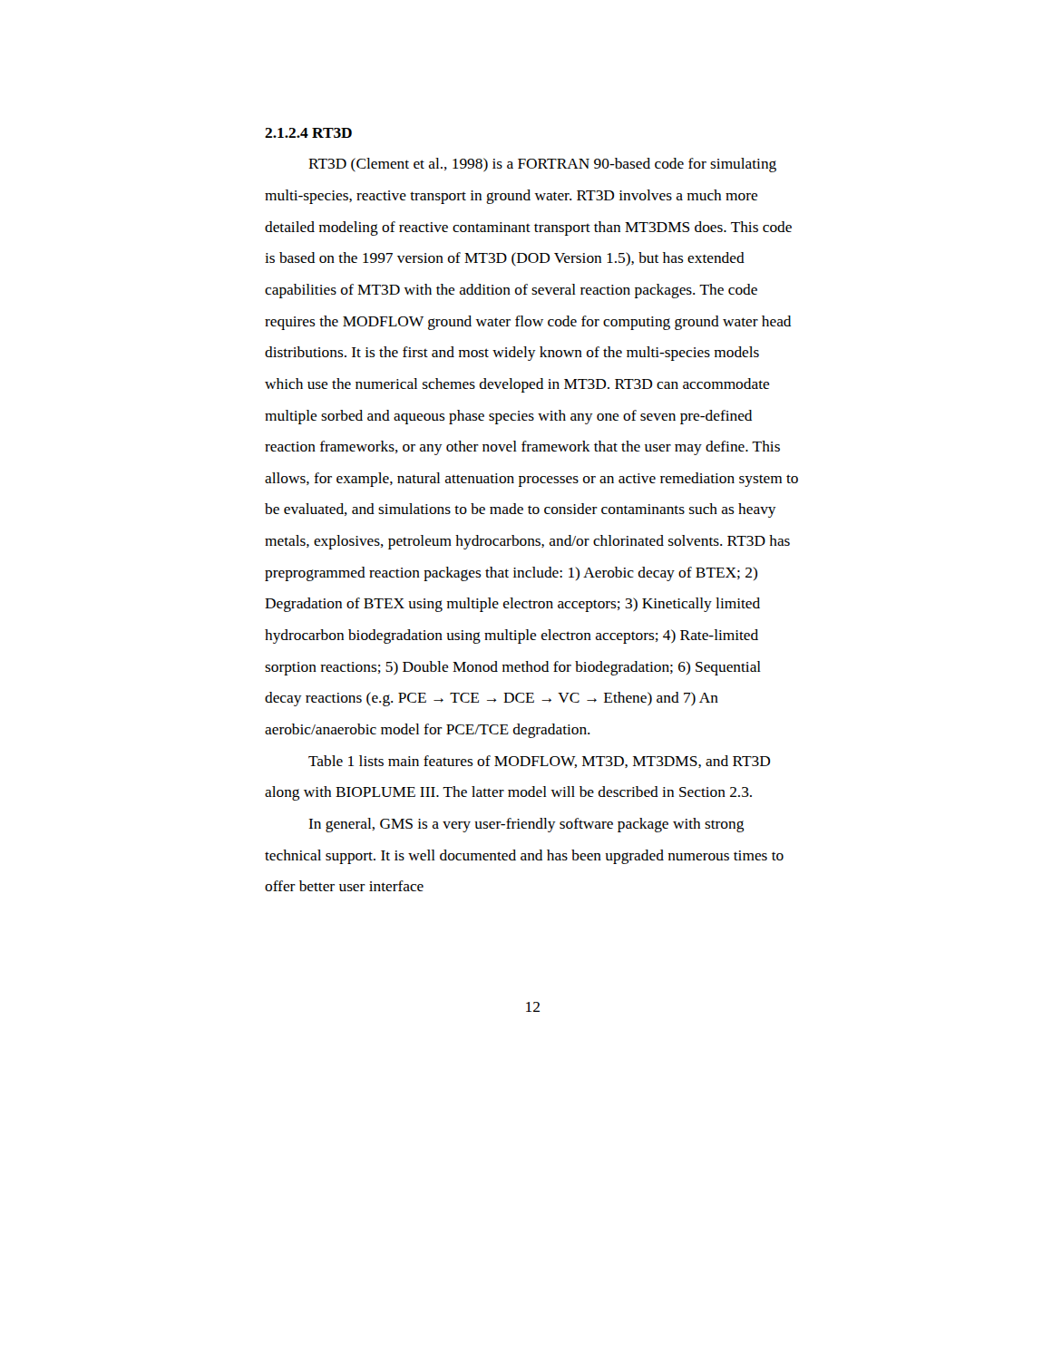2.1.2.4 RT3D
RT3D (Clement et al., 1998) is a FORTRAN 90-based code for simulating multi-species, reactive transport in ground water. RT3D involves a much more detailed modeling of reactive contaminant transport than MT3DMS does. This code is based on the 1997 version of MT3D (DOD Version 1.5), but has extended capabilities of MT3D with the addition of several reaction packages. The code requires the MODFLOW ground water flow code for computing ground water head distributions. It is the first and most widely known of the multi-species models which use the numerical schemes developed in MT3D. RT3D can accommodate multiple sorbed and aqueous phase species with any one of seven pre-defined reaction frameworks, or any other novel framework that the user may define. This allows, for example, natural attenuation processes or an active remediation system to be evaluated, and simulations to be made to consider contaminants such as heavy metals, explosives, petroleum hydrocarbons, and/or chlorinated solvents. RT3D has preprogrammed reaction packages that include: 1) Aerobic decay of BTEX; 2) Degradation of BTEX using multiple electron acceptors; 3) Kinetically limited hydrocarbon biodegradation using multiple electron acceptors; 4) Rate-limited sorption reactions; 5) Double Monod method for biodegradation; 6) Sequential decay reactions (e.g. PCE → TCE → DCE → VC → Ethene) and 7) An aerobic/anaerobic model for PCE/TCE degradation.
Table 1 lists main features of MODFLOW, MT3D, MT3DMS, and RT3D along with BIOPLUME III. The latter model will be described in Section 2.3.
In general, GMS is a very user-friendly software package with strong technical support. It is well documented and has been upgraded numerous times to offer better user interface
12